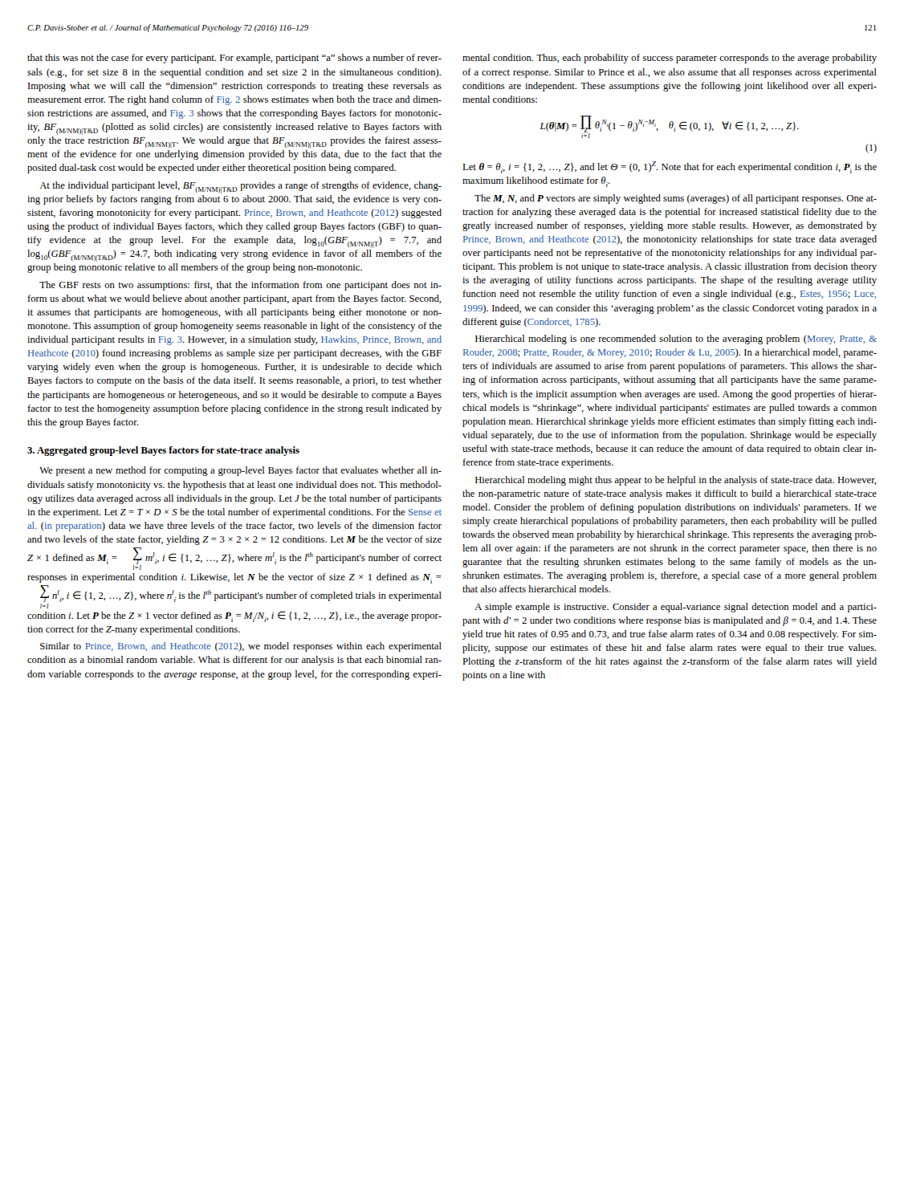C.P. Davis-Stober et al. / Journal of Mathematical Psychology 72 (2016) 116–129 121
that this was not the case for every participant. For example, participant “a” shows a number of reversals (e.g., for set size 8 in the sequential condition and set size 2 in the simultaneous condition). Imposing what we will call the “dimension” restriction corresponds to treating these reversals as measurement error. The right hand column of Fig. 2 shows estimates when both the trace and dimension restrictions are assumed, and Fig. 3 shows that the corresponding Bayes factors for monotonicity, BF(M/NM)|T&D (plotted as solid circles) are consistently increased relative to Bayes factors with only the trace restriction BF(M/NM)|T. We would argue that BF(M/NM)|T&D provides the fairest assessment of the evidence for one underlying dimension provided by this data, due to the fact that the posited dual-task cost would be expected under either theoretical position being compared.
At the individual participant level, BF(M/NM)|T&D provides a range of strengths of evidence, changing prior beliefs by factors ranging from about 6 to about 2000. That said, the evidence is very consistent, favoring monotonicity for every participant. Prince, Brown, and Heathcote (2012) suggested using the product of individual Bayes factors, which they called group Bayes factors (GBF) to quantify evidence at the group level. For the example data, log10(GBF(M/NM)|T) = 7.7, and log10(GBF(M/NM)|T&D) = 24.7, both indicating very strong evidence in favor of all members of the group being monotonic relative to all members of the group being non-monotonic.
The GBF rests on two assumptions: first, that the information from one participant does not inform us about what we would believe about another participant, apart from the Bayes factor. Second, it assumes that participants are homogeneous, with all participants being either monotone or non-monotone. This assumption of group homogeneity seems reasonable in light of the consistency of the individual participant results in Fig. 3. However, in a simulation study, Hawkins, Prince, Brown, and Heathcote (2010) found increasing problems as sample size per participant decreases, with the GBF varying widely even when the group is homogeneous. Further, it is undesirable to decide which Bayes factors to compute on the basis of the data itself. It seems reasonable, a priori, to test whether the participants are homogeneous or heterogeneous, and so it would be desirable to compute a Bayes factor to test the homogeneity assumption before placing confidence in the strong result indicated by this the group Bayes factor.
3. Aggregated group-level Bayes factors for state-trace analysis
We present a new method for computing a group-level Bayes factor that evaluates whether all individuals satisfy monotonicity vs. the hypothesis that at least one individual does not. This methodology utilizes data averaged across all individuals in the group. Let J be the total number of participants in the experiment. Let Z = T × D × S be the total number of experimental conditions. For the Sense et al. (in preparation) data we have three levels of the trace factor, two levels of the dimension factor and two levels of the state factor, yielding Z = 3 × 2 × 2 = 12 conditions. Let M be the vector of size Z × 1 defined as Mi = ∑Jl=1 mli, i ∈ {1, 2, …, Z}, where mli is the lth participant's number of correct responses in experimental condition i. Likewise, let N be the vector of size Z × 1 defined as Ni = ∑Jl=1 nli, i ∈ {1, 2, …, Z}, where nli is the lth participant's number of completed trials in experimental condition i. Let P be the Z × 1 vector defined as Pi = Mi/Ni, i ∈ {1, 2, …, Z}, i.e., the average proportion correct for the Z-many experimental conditions.
Similar to Prince, Brown, and Heathcote (2012), we model responses within each experimental condition as a binomial random variable. What is different for our analysis is that each binomial random variable corresponds to the average response, at the group level, for the corresponding experimental condition. Thus, each probability of success parameter corresponds to the average probability of a correct response. Similar to Prince et al., we also assume that all responses across experimental conditions are independent. These assumptions give the following joint likelihood over all experimental conditions:
L(θ|M) = ∏Zi=1 θiNi(1 − θi)Ni−Mi, θi ∈ (0, 1), ∀i ∈ {1, 2, …, Z}.
(1)
Let θ = θi, i = {1, 2, …, Z}, and let Θ = (0, 1)Z. Note that for each experimental condition i, Pi is the maximum likelihood estimate for θi.
The M, N, and P vectors are simply weighted sums (averages) of all participant responses. One attraction for analyzing these averaged data is the potential for increased statistical fidelity due to the greatly increased number of responses, yielding more stable results. However, as demonstrated by Prince, Brown, and Heathcote (2012), the monotonicity relationships for state trace data averaged over participants need not be representative of the monotonicity relationships for any individual participant. This problem is not unique to state-trace analysis. A classic illustration from decision theory is the averaging of utility functions across participants. The shape of the resulting average utility function need not resemble the utility function of even a single individual (e.g., Estes, 1956; Luce, 1999). Indeed, we can consider this ‘averaging problem’ as the classic Condorcet voting paradox in a different guise (Condorcet, 1785).
Hierarchical modeling is one recommended solution to the averaging problem (Morey, Pratte, & Rouder, 2008; Pratte, Rouder, & Morey, 2010; Rouder & Lu, 2005). In a hierarchical model, parameters of individuals are assumed to arise from parent populations of parameters. This allows the sharing of information across participants, without assuming that all participants have the same parameters, which is the implicit assumption when averages are used. Among the good properties of hierarchical models is “shrinkage”, where individual participants' estimates are pulled towards a common population mean. Hierarchical shrinkage yields more efficient estimates than simply fitting each individual separately, due to the use of information from the population. Shrinkage would be especially useful with state-trace methods, because it can reduce the amount of data required to obtain clear inference from state-trace experiments.
Hierarchical modeling might thus appear to be helpful in the analysis of state-trace data. However, the non-parametric nature of state-trace analysis makes it difficult to build a hierarchical state-trace model. Consider the problem of defining population distributions on individuals' parameters. If we simply create hierarchical populations of probability parameters, then each probability will be pulled towards the observed mean probability by hierarchical shrinkage. This represents the averaging problem all over again: if the parameters are not shrunk in the correct parameter space, then there is no guarantee that the resulting shrunken estimates belong to the same family of models as the un-shrunken estimates. The averaging problem is, therefore, a special case of a more general problem that also affects hierarchical models.
A simple example is instructive. Consider a equal-variance signal detection model and a participant with d′ = 2 under two conditions where response bias is manipulated and β = 0.4, and 1.4. These yield true hit rates of 0.95 and 0.73, and true false alarm rates of 0.34 and 0.08 respectively. For simplicity, suppose our estimates of these hit and false alarm rates were equal to their true values. Plotting the z-transform of the hit rates against the z-transform of the false alarm rates will yield points on a line with